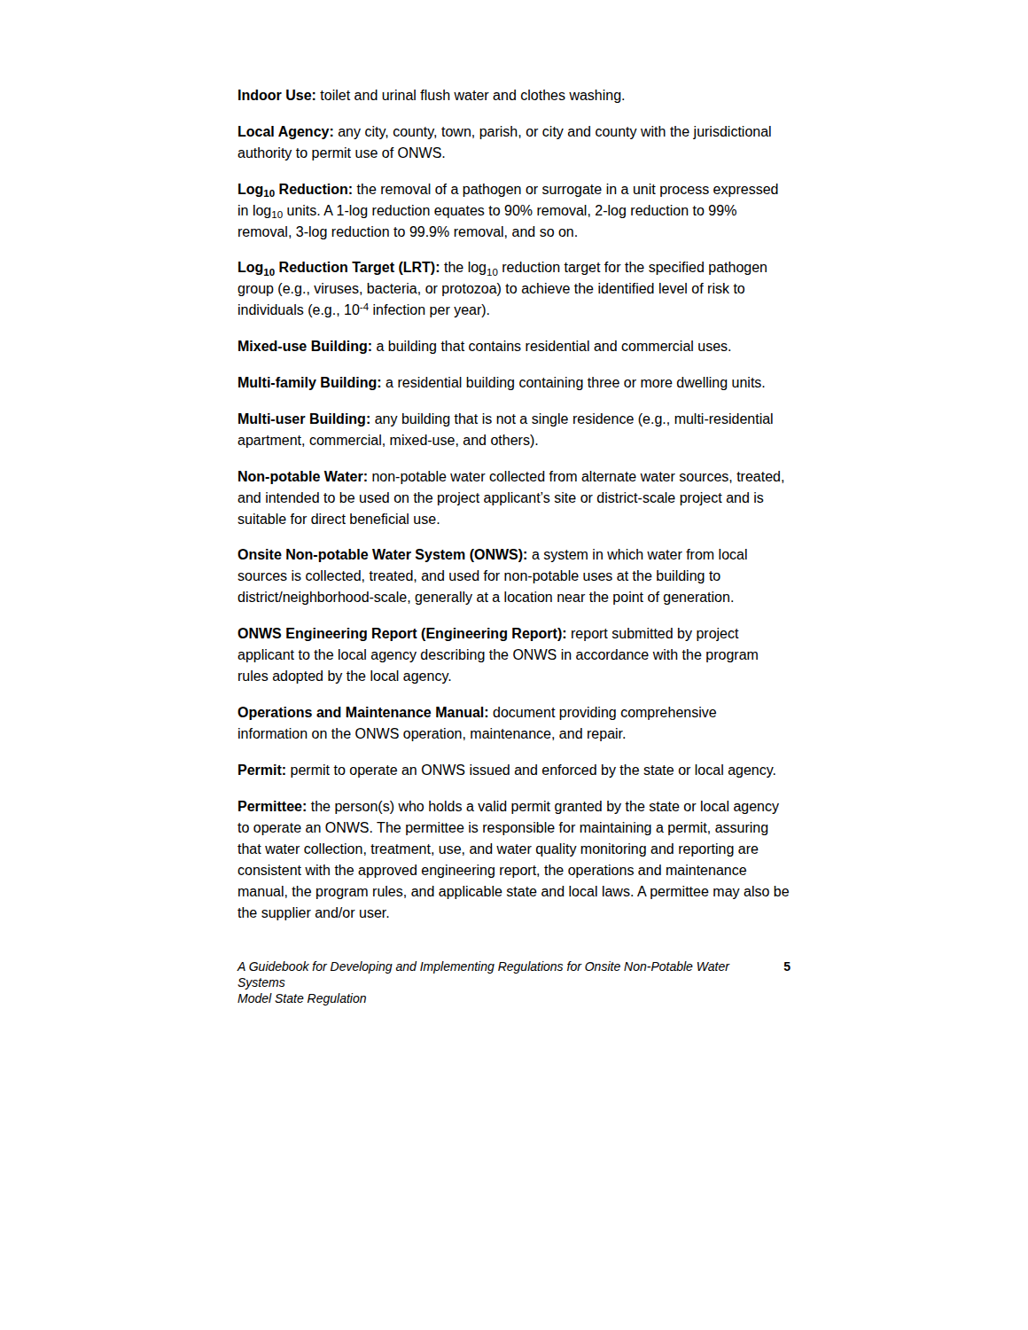Indoor Use: toilet and urinal flush water and clothes washing.
Local Agency: any city, county, town, parish, or city and county with the jurisdictional authority to permit use of ONWS.
Log10 Reduction: the removal of a pathogen or surrogate in a unit process expressed in log10 units. A 1-log reduction equates to 90% removal, 2-log reduction to 99% removal, 3-log reduction to 99.9% removal, and so on.
Log10 Reduction Target (LRT): the log10 reduction target for the specified pathogen group (e.g., viruses, bacteria, or protozoa) to achieve the identified level of risk to individuals (e.g., 10-4 infection per year).
Mixed-use Building: a building that contains residential and commercial uses.
Multi-family Building: a residential building containing three or more dwelling units.
Multi-user Building: any building that is not a single residence (e.g., multi-residential apartment, commercial, mixed-use, and others).
Non-potable Water: non-potable water collected from alternate water sources, treated, and intended to be used on the project applicant’s site or district-scale project and is suitable for direct beneficial use.
Onsite Non-potable Water System (ONWS): a system in which water from local sources is collected, treated, and used for non-potable uses at the building to district/neighborhood-scale, generally at a location near the point of generation.
ONWS Engineering Report (Engineering Report): report submitted by project applicant to the local agency describing the ONWS in accordance with the program rules adopted by the local agency.
Operations and Maintenance Manual: document providing comprehensive information on the ONWS operation, maintenance, and repair.
Permit: permit to operate an ONWS issued and enforced by the state or local agency.
Permittee: the person(s) who holds a valid permit granted by the state or local agency to operate an ONWS. The permittee is responsible for maintaining a permit, assuring that water collection, treatment, use, and water quality monitoring and reporting are consistent with the approved engineering report, the operations and maintenance manual, the program rules, and applicable state and local laws. A permittee may also be the supplier and/or user.
A Guidebook for Developing and Implementing Regulations for Onsite Non-Potable Water Systems Model State Regulation 5